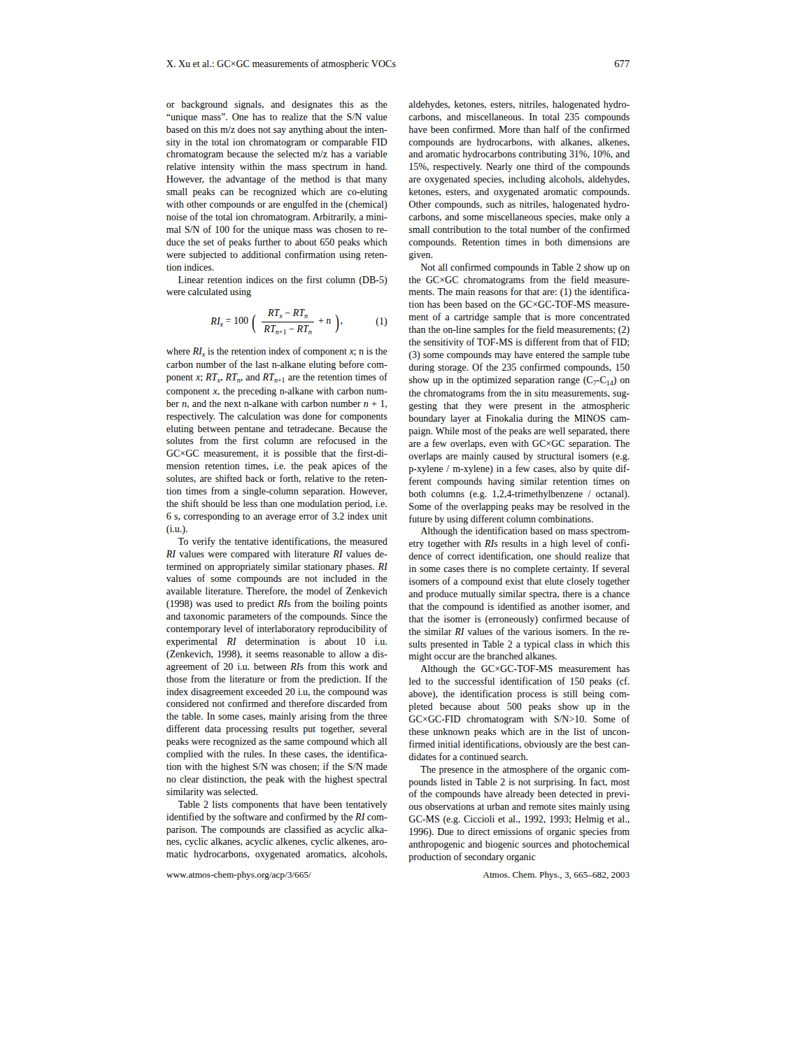X. Xu et al.: GC×GC measurements of atmospheric VOCs 677
or background signals, and designates this as the “unique mass”. One has to realize that the S/N value based on this m/z does not say anything about the intensity in the total ion chromatogram or comparable FID chromatogram because the selected m/z has a variable relative intensity within the mass spectrum in hand. However, the advantage of the method is that many small peaks can be recognized which are co-eluting with other compounds or are engulfed in the (chemical) noise of the total ion chromatogram. Arbitrarily, a minimal S/N of 100 for the unique mass was chosen to reduce the set of peaks further to about 650 peaks which were subjected to additional confirmation using retention indices.
Linear retention indices on the first column (DB-5) were calculated using
RIx = 100 ( RTx − RTn RTn+1 − RTn + n ), (1)
where RIx is the retention index of component x; n is the carbon number of the last n-alkane eluting before component x; RTx, RTn, and RTn+1 are the retention times of component x, the preceding n-alkane with carbon number n, and the next n-alkane with carbon number n + 1, respectively. The calculation was done for components eluting between pentane and tetradecane. Because the solutes from the first column are refocused in the GC×GC measurement, it is possible that the first-dimension retention times, i.e. the peak apices of the solutes, are shifted back or forth, relative to the retention times from a single-column separation. However, the shift should be less than one modulation period, i.e. 6 s, corresponding to an average error of 3.2 index unit (i.u.).
To verify the tentative identifications, the measured RI values were compared with literature RI values determined on appropriately similar stationary phases. RI values of some compounds are not included in the available literature. Therefore, the model of Zenkevich (1998) was used to predict RIs from the boiling points and taxonomic parameters of the compounds. Since the contemporary level of interlaboratory reproducibility of experimental RI determination is about 10 i.u. (Zenkevich, 1998), it seems reasonable to allow a disagreement of 20 i.u. between RIs from this work and those from the literature or from the prediction. If the index disagreement exceeded 20 i.u, the compound was considered not confirmed and therefore discarded from the table. In some cases, mainly arising from the three different data processing results put together, several peaks were recognized as the same compound which all complied with the rules. In these cases, the identification with the highest S/N was chosen; if the S/N made no clear distinction, the peak with the highest spectral similarity was selected.
Table 2 lists components that have been tentatively identified by the software and confirmed by the RI comparison. The compounds are classified as acyclic alkanes, cyclic alkanes, acyclic alkenes, cyclic alkenes, aromatic hydrocarbons, oxygenated aromatics, alcohols, aldehydes, ketones, esters, nitriles, halogenated hydrocarbons, and miscellaneous. In total 235 compounds have been confirmed. More than half of the confirmed compounds are hydrocarbons, with alkanes, alkenes, and aromatic hydrocarbons contributing 31%, 10%, and 15%, respectively. Nearly one third of the compounds are oxygenated species, including alcohols, aldehydes, ketones, esters, and oxygenated aromatic compounds. Other compounds, such as nitriles, halogenated hydrocarbons, and some miscellaneous species, make only a small contribution to the total number of the confirmed compounds. Retention times in both dimensions are given.
Not all confirmed compounds in Table 2 show up on the GC×GC chromatograms from the field measurements. The main reasons for that are: (1) the identification has been based on the GC×GC-TOF-MS measurement of a cartridge sample that is more concentrated than the on-line samples for the field measurements; (2) the sensitivity of TOF-MS is different from that of FID; (3) some compounds may have entered the sample tube during storage. Of the 235 confirmed compounds, 150 show up in the optimized separation range (C7-C14) on the chromatograms from the in situ measurements, suggesting that they were present in the atmospheric boundary layer at Finokalia during the MINOS campaign. While most of the peaks are well separated, there are a few overlaps, even with GC×GC separation. The overlaps are mainly caused by structural isomers (e.g. p-xylene / m-xylene) in a few cases, also by quite different compounds having similar retention times on both columns (e.g. 1,2,4-trimethylbenzene / octanal). Some of the overlapping peaks may be resolved in the future by using different column combinations.
Although the identification based on mass spectrometry together with RIs results in a high level of confidence of correct identification, one should realize that in some cases there is no complete certainty. If several isomers of a compound exist that elute closely together and produce mutually similar spectra, there is a chance that the compound is identified as another isomer, and that the isomer is (erroneously) confirmed because of the similar RI values of the various isomers. In the results presented in Table 2 a typical class in which this might occur are the branched alkanes.
Although the GC×GC-TOF-MS measurement has led to the successful identification of 150 peaks (cf. above), the identification process is still being completed because about 500 peaks show up in the GC×GC-FID chromatogram with S/N>10. Some of these unknown peaks which are in the list of unconfirmed initial identifications, obviously are the best candidates for a continued search.
The presence in the atmosphere of the organic compounds listed in Table 2 is not surprising. In fact, most of the compounds have already been detected in previous observations at urban and remote sites mainly using GC-MS (e.g. Ciccioli et al., 1992, 1993; Helmig et al., 1996). Due to direct emissions of organic species from anthropogenic and biogenic sources and photochemical production of secondary organic
www.atmos-chem-phys.org/acp/3/665/ Atmos. Chem. Phys., 3, 665–682, 2003